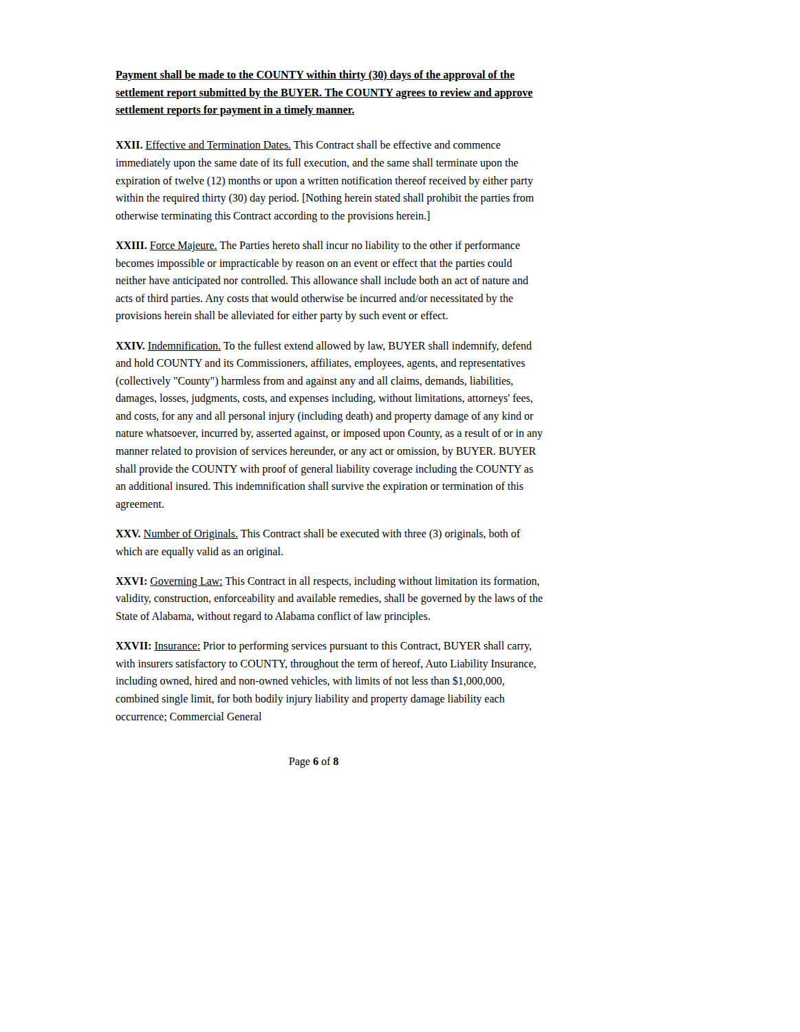Payment shall be made to the COUNTY within thirty (30) days of the approval of the settlement report submitted by the BUYER. The COUNTY agrees to review and approve settlement reports for payment in a timely manner.
XXII. Effective and Termination Dates. This Contract shall be effective and commence immediately upon the same date of its full execution, and the same shall terminate upon the expiration of twelve (12) months or upon a written notification thereof received by either party within the required thirty (30) day period. [Nothing herein stated shall prohibit the parties from otherwise terminating this Contract according to the provisions herein.]
XXIII. Force Majeure. The Parties hereto shall incur no liability to the other if performance becomes impossible or impracticable by reason on an event or effect that the parties could neither have anticipated nor controlled. This allowance shall include both an act of nature and acts of third parties. Any costs that would otherwise be incurred and/or necessitated by the provisions herein shall be alleviated for either party by such event or effect.
XXIV. Indemnification. To the fullest extend allowed by law, BUYER shall indemnify, defend and hold COUNTY and its Commissioners, affiliates, employees, agents, and representatives (collectively "County") harmless from and against any and all claims, demands, liabilities, damages, losses, judgments, costs, and expenses including, without limitations, attorneys' fees, and costs, for any and all personal injury (including death) and property damage of any kind or nature whatsoever, incurred by, asserted against, or imposed upon County, as a result of or in any manner related to provision of services hereunder, or any act or omission, by BUYER. BUYER shall provide the COUNTY with proof of general liability coverage including the COUNTY as an additional insured. This indemnification shall survive the expiration or termination of this agreement.
XXV. Number of Originals. This Contract shall be executed with three (3) originals, both of which are equally valid as an original.
XXVI: Governing Law: This Contract in all respects, including without limitation its formation, validity, construction, enforceability and available remedies, shall be governed by the laws of the State of Alabama, without regard to Alabama conflict of law principles.
XXVII: Insurance: Prior to performing services pursuant to this Contract, BUYER shall carry, with insurers satisfactory to COUNTY, throughout the term of hereof, Auto Liability Insurance, including owned, hired and non-owned vehicles, with limits of not less than $1,000,000, combined single limit, for both bodily injury liability and property damage liability each occurrence; Commercial General
Page 6 of 8